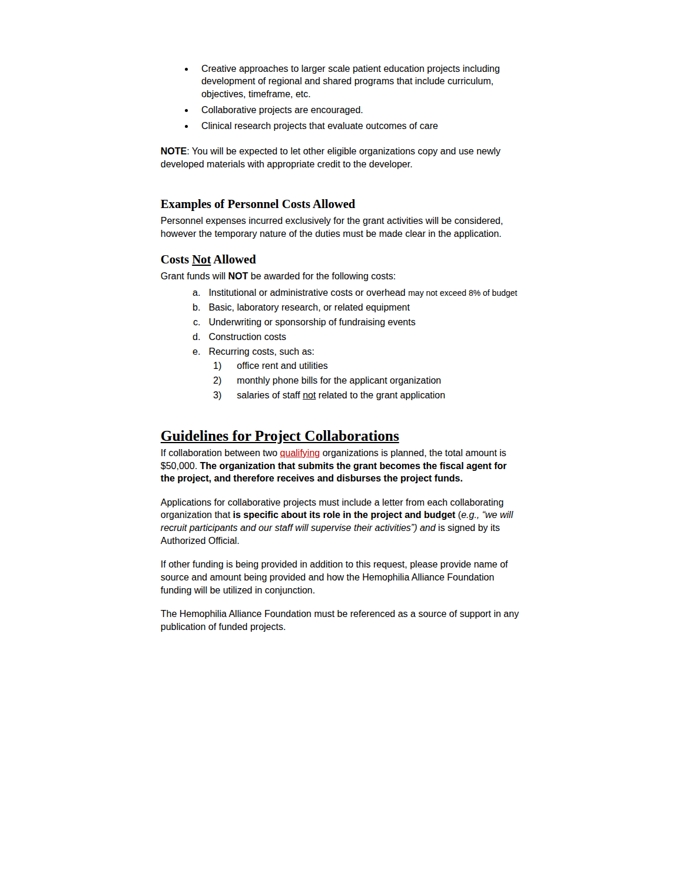Creative approaches to larger scale patient education projects including development of regional and shared programs that include curriculum, objectives, timeframe, etc.
Collaborative projects are encouraged.
Clinical research projects that evaluate outcomes of care
NOTE: You will be expected to let other eligible organizations copy and use newly developed materials with appropriate credit to the developer.
Examples of Personnel Costs Allowed
Personnel expenses incurred exclusively for the grant activities will be considered, however the temporary nature of the duties must be made clear in the application.
Costs Not Allowed
Grant funds will NOT be awarded for the following costs:
Institutional or administrative costs or overhead may not exceed 8% of budget
Basic, laboratory research, or related equipment
Underwriting or sponsorship of fundraising events
Construction costs
Recurring costs, such as:
office rent and utilities
monthly phone bills for the applicant organization
salaries of staff not related to the grant application
Guidelines for Project Collaborations
If collaboration between two qualifying organizations is planned, the total amount is $50,000. The organization that submits the grant becomes the fiscal agent for the project, and therefore receives and disburses the project funds.
Applications for collaborative projects must include a letter from each collaborating organization that is specific about its role in the project and budget (e.g., “we will recruit participants and our staff will supervise their activities”) and is signed by its Authorized Official.
If other funding is being provided in addition to this request, please provide name of source and amount being provided and how the Hemophilia Alliance Foundation funding will be utilized in conjunction.
The Hemophilia Alliance Foundation must be referenced as a source of support in any publication of funded projects.